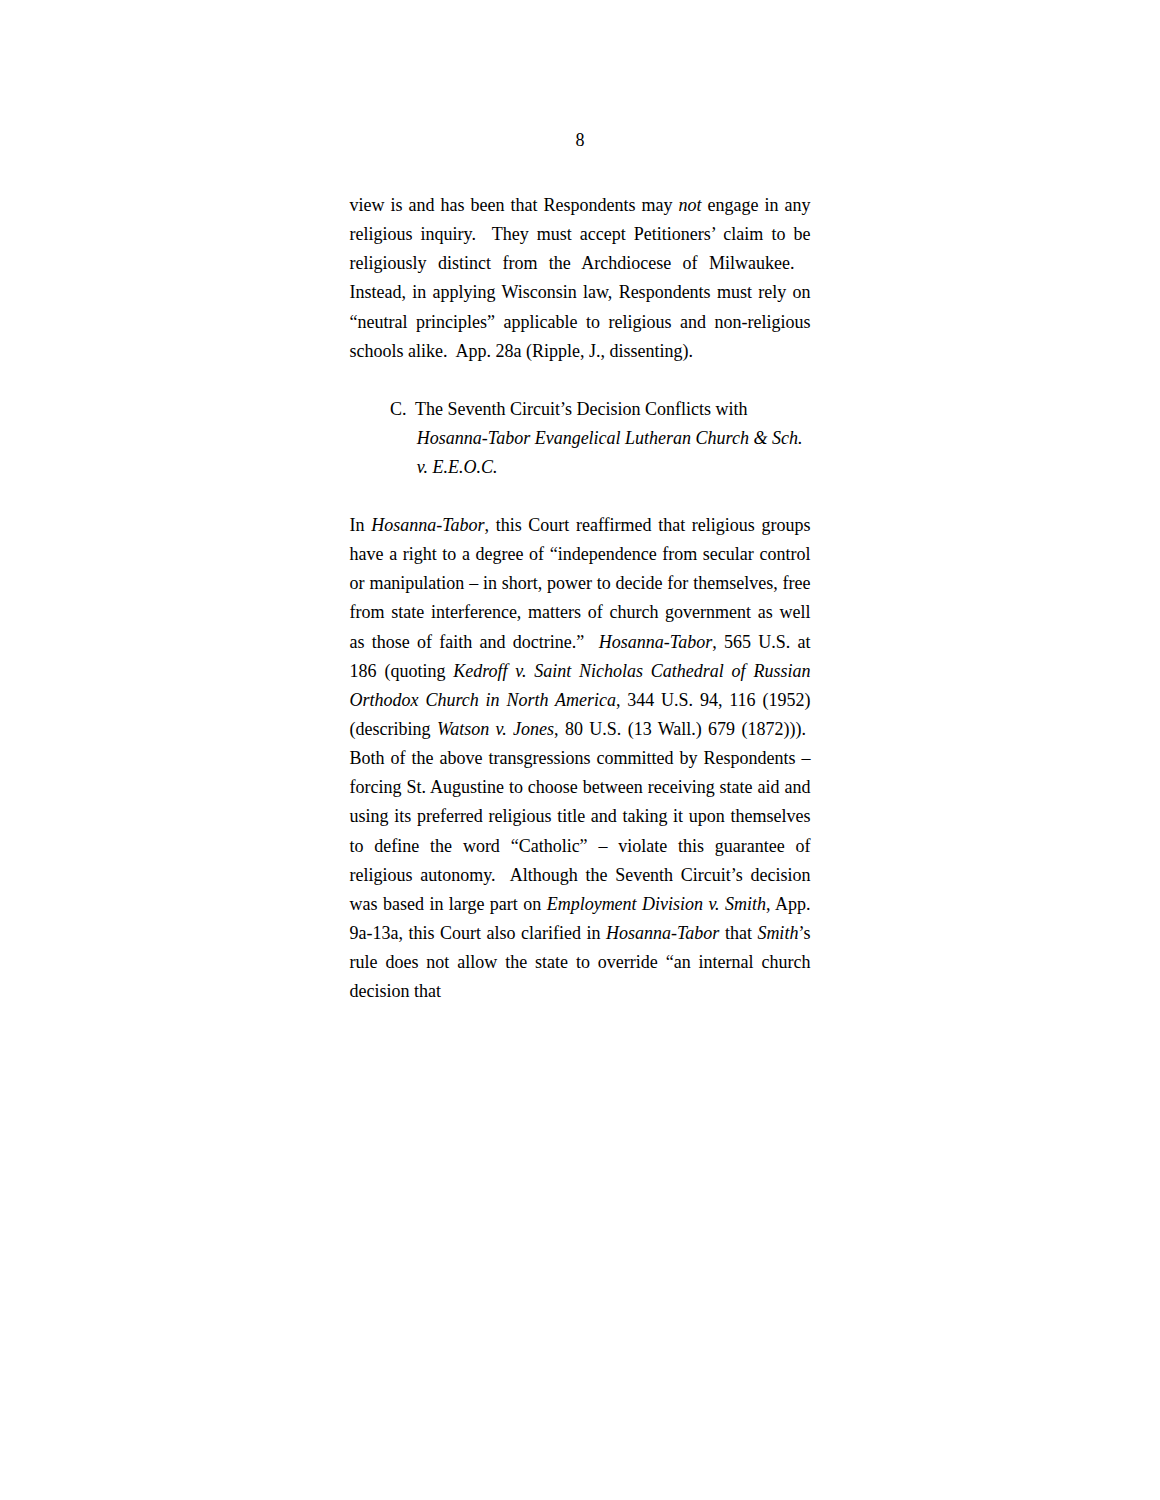8
view is and has been that Respondents may not engage in any religious inquiry. They must accept Petitioners’ claim to be religiously distinct from the Archdiocese of Milwaukee. Instead, in applying Wisconsin law, Respondents must rely on “neutral principles” applicable to religious and non‑religious schools alike. App. 28a (Ripple, J., dissenting).
C. The Seventh Circuit’s Decision Conflicts with Hosanna‑Tabor Evangelical Lutheran Church & Sch. v. E.E.O.C.
In Hosanna‑Tabor, this Court reaffirmed that religious groups have a right to a degree of “independence from secular control or manipulation – in short, power to decide for themselves, free from state interference, matters of church government as well as those of faith and doctrine.” Hosanna‑Tabor, 565 U.S. at 186 (quoting Kedroff v. Saint Nicholas Cathedral of Russian Orthodox Church in North America, 344 U.S. 94, 116 (1952) (describing Watson v. Jones, 80 U.S. (13 Wall.) 679 (1872))). Both of the above transgressions committed by Respondents – forcing St. Augustine to choose between receiving state aid and using its preferred religious title and taking it upon themselves to define the word “Catholic” – violate this guarantee of religious autonomy. Although the Seventh Circuit’s decision was based in large part on Employment Division v. Smith, App. 9a‑13a, this Court also clarified in Hosanna‑Tabor that Smith’s rule does not allow the state to override “an internal church decision that